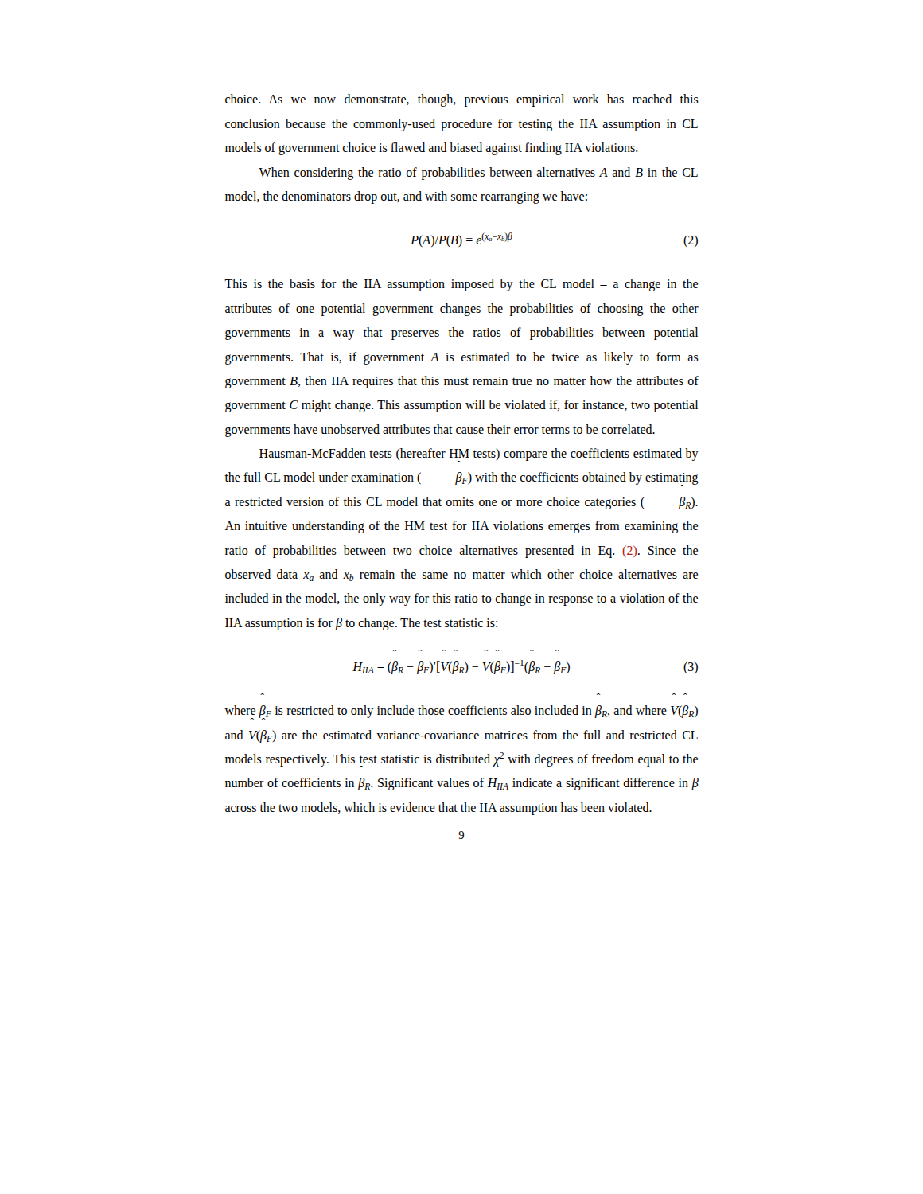choice. As we now demonstrate, though, previous empirical work has reached this conclusion because the commonly-used procedure for testing the IIA assumption in CL models of government choice is flawed and biased against finding IIA violations.
When considering the ratio of probabilities between alternatives A and B in the CL model, the denominators drop out, and with some rearranging we have:
P(A)/P(B) = e(xa−xb)β (2)
This is the basis for the IIA assumption imposed by the CL model – a change in the attributes of one potential government changes the probabilities of choosing the other governments in a way that preserves the ratios of probabilities between potential governments. That is, if government A is estimated to be twice as likely to form as government B, then IIA requires that this must remain true no matter how the attributes of government C might change. This assumption will be violated if, for instance, two potential governments have unobserved attributes that cause their error terms to be correlated.
Hausman-McFadden tests (hereafter HM tests) compare the coefficients estimated by the full CL model under examination (̂βF) with the coefficients obtained by estimating a restricted version of this CL model that omits one or more choice categories (̂βR). An intuitive understanding of the HM test for IIA violations emerges from examining the ratio of probabilities between two choice alternatives presented in Eq. (2). Since the observed data xa and xb remain the same no matter which other choice alternatives are included in the model, the only way for this ratio to change in response to a violation of the IIA assumption is for β to change. The test statistic is:
HIIA = (̂βR − ̂βF)′[̂V(̂βR) − ̂V(̂βF)]−1(̂βR − ̂βF) (3)
where ̂βF is restricted to only include those coefficients also included in ̂βR, and where ̂V(̂βR) and ̂V(̂βF) are the estimated variance-covariance matrices from the full and restricted CL models respectively. This test statistic is distributed χ2 with degrees of freedom equal to the number of coefficients in ̂βR. Significant values of HIIA indicate a significant difference in β across the two models, which is evidence that the IIA assumption has been violated.
9